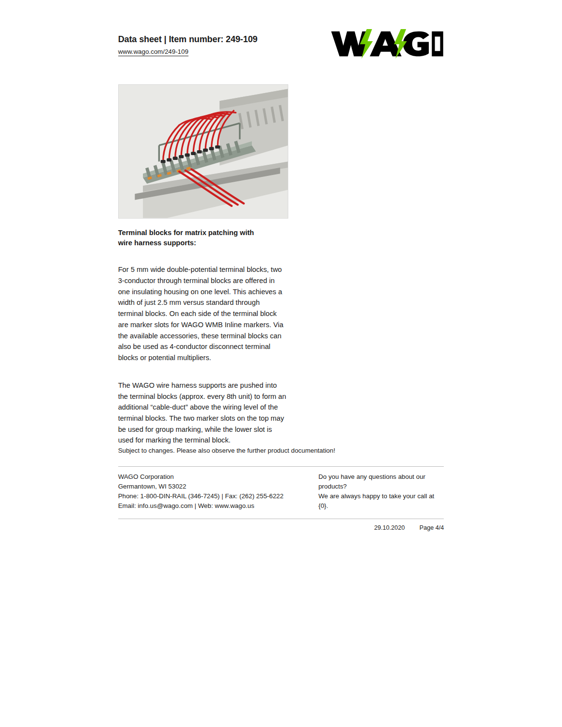Data sheet | Item number: 249-109
www.wago.com/249-109
Terminal blocks for matrix patching with wire harness supports:
For 5 mm wide double-potential terminal blocks, two 3-conductor through terminal blocks are offered in one insulating housing on one level. This achieves a width of just 2.5 mm versus standard through terminal blocks. On each side of the terminal block are marker slots for WAGO WMB Inline markers. Via the available accessories, these terminal blocks can also be used as 4-conductor disconnect terminal blocks or potential multipliers.
The WAGO wire harness supports are pushed into the terminal blocks (approx. every 8th unit) to form an additional “cable-duct” above the wiring level of the terminal blocks. The two marker slots on the top may be used for group marking, while the lower slot is used for marking the terminal block.
Subject to changes. Please also observe the further product documentation!
WAGO Corporation
Germantown, WI 53022
Phone: 1-800-DIN-RAIL (346-7245) | Fax: (262) 255-6222
Email: info.us@wago.com | Web: www.wago.us
Do you have any questions about our products?
We are always happy to take your call at {0}.
29.10.2020 Page 4/4